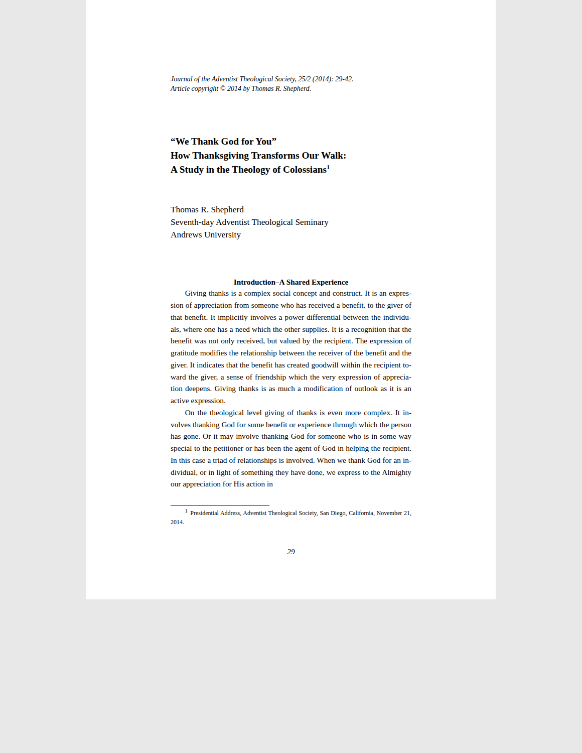Journal of the Adventist Theological Society, 25/2 (2014): 29-42.
Article copyright © 2014 by Thomas R. Shepherd.
“We Thank God for You”
How Thanksgiving Transforms Our Walk:
A Study in the Theology of Colossians1
Thomas R. Shepherd
Seventh-day Adventist Theological Seminary
Andrews University
Introduction–A Shared Experience
Giving thanks is a complex social concept and construct. It is an expression of appreciation from someone who has received a benefit, to the giver of that benefit. It implicitly involves a power differential between the individuals, where one has a need which the other supplies. It is a recognition that the benefit was not only received, but valued by the recipient. The expression of gratitude modifies the relationship between the receiver of the benefit and the giver. It indicates that the benefit has created goodwill within the recipient toward the giver, a sense of friendship which the very expression of appreciation deepens. Giving thanks is as much a modification of outlook as it is an active expression.
On the theological level giving of thanks is even more complex. It involves thanking God for some benefit or experience through which the person has gone. Or it may involve thanking God for someone who is in some way special to the petitioner or has been the agent of God in helping the recipient. In this case a triad of relationships is involved. When we thank God for an individual, or in light of something they have done, we express to the Almighty our appreciation for His action in
1 Presidential Address, Adventist Theological Society, San Diego, California, November 21, 2014.
29